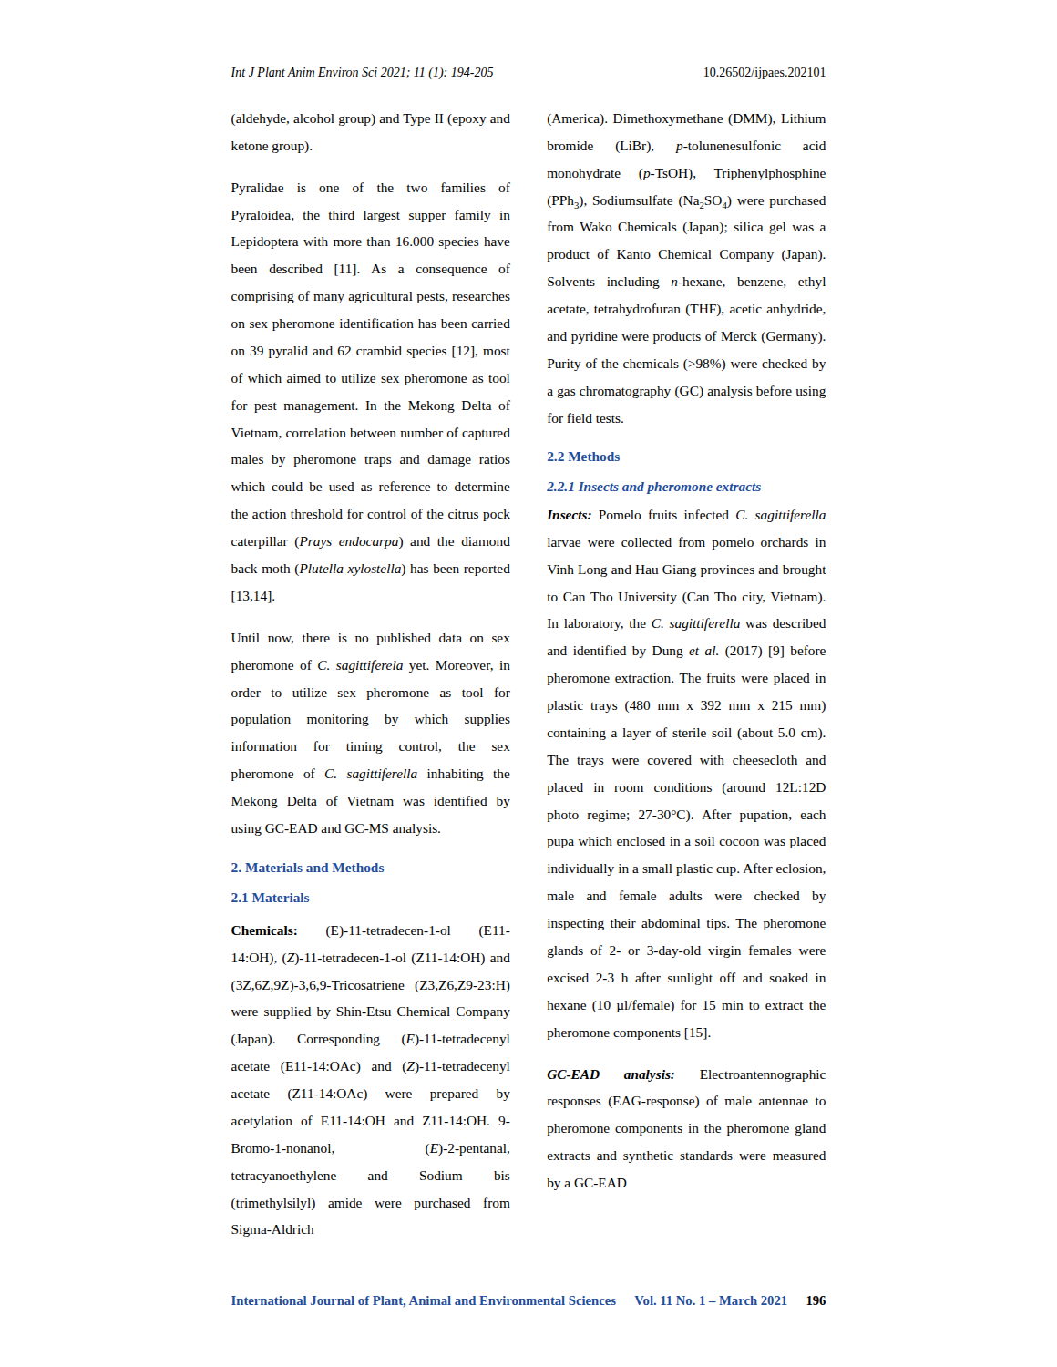Int J Plant Anim Environ Sci 2021; 11 (1): 194-205
10.26502/ijpaes.202101
(aldehyde, alcohol group) and Type II (epoxy and ketone group).
Pyralidae is one of the two families of Pyraloidea, the third largest supper family in Lepidoptera with more than 16.000 species have been described [11]. As a consequence of comprising of many agricultural pests, researches on sex pheromone identification has been carried on 39 pyralid and 62 crambid species [12], most of which aimed to utilize sex pheromone as tool for pest management. In the Mekong Delta of Vietnam, correlation between number of captured males by pheromone traps and damage ratios which could be used as reference to determine the action threshold for control of the citrus pock caterpillar (Prays endocarpa) and the diamond back moth (Plutella xylostella) has been reported [13,14].
Until now, there is no published data on sex pheromone of C. sagittiferela yet. Moreover, in order to utilize sex pheromone as tool for population monitoring by which supplies information for timing control, the sex pheromone of C. sagittiferella inhabiting the Mekong Delta of Vietnam was identified by using GC-EAD and GC-MS analysis.
2. Materials and Methods
2.1 Materials
Chemicals: (E)-11-tetradecen-1-ol (E11-14:OH), (Z)-11-tetradecen-1-ol (Z11-14:OH) and (3Z,6Z,9Z)-3,6,9-Tricosatriene (Z3,Z6,Z9-23:H) were supplied by Shin-Etsu Chemical Company (Japan). Corresponding (E)-11-tetradecenyl acetate (E11-14:OAc) and (Z)-11-tetradecenyl acetate (Z11-14:OAc) were prepared by acetylation of E11-14:OH and Z11-14:OH. 9-Bromo-1-nonanol, (E)-2-pentanal, tetracyanoethylene and Sodium bis (trimethylsilyl) amide were purchased from Sigma-Aldrich
(America). Dimethoxymethane (DMM), Lithium bromide (LiBr), p-tolunenesulfonic acid monohydrate (p-TsOH), Triphenylphosphine (PPh3), Sodiumsulfate (Na2SO4) were purchased from Wako Chemicals (Japan); silica gel was a product of Kanto Chemical Company (Japan). Solvents including n-hexane, benzene, ethyl acetate, tetrahydrofuran (THF), acetic anhydride, and pyridine were products of Merck (Germany). Purity of the chemicals (>98%) were checked by a gas chromatography (GC) analysis before using for field tests.
2.2 Methods
2.2.1 Insects and pheromone extracts
Insects: Pomelo fruits infected C. sagittiferella larvae were collected from pomelo orchards in Vinh Long and Hau Giang provinces and brought to Can Tho University (Can Tho city, Vietnam). In laboratory, the C. sagittiferella was described and identified by Dung et al. (2017) [9] before pheromone extraction. The fruits were placed in plastic trays (480 mm x 392 mm x 215 mm) containing a layer of sterile soil (about 5.0 cm). The trays were covered with cheesecloth and placed in room conditions (around 12L:12D photo regime; 27-30°C). After pupation, each pupa which enclosed in a soil cocoon was placed individually in a small plastic cup. After eclosion, male and female adults were checked by inspecting their abdominal tips. The pheromone glands of 2- or 3-day-old virgin females were excised 2-3 h after sunlight off and soaked in hexane (10 µl/female) for 15 min to extract the pheromone components [15].
GC-EAD analysis: Electroantennographic responses (EAG-response) of male antennae to pheromone components in the pheromone gland extracts and synthetic standards were measured by a GC-EAD
International Journal of Plant, Animal and Environmental Sciences
Vol. 11 No. 1 – March 2021
196